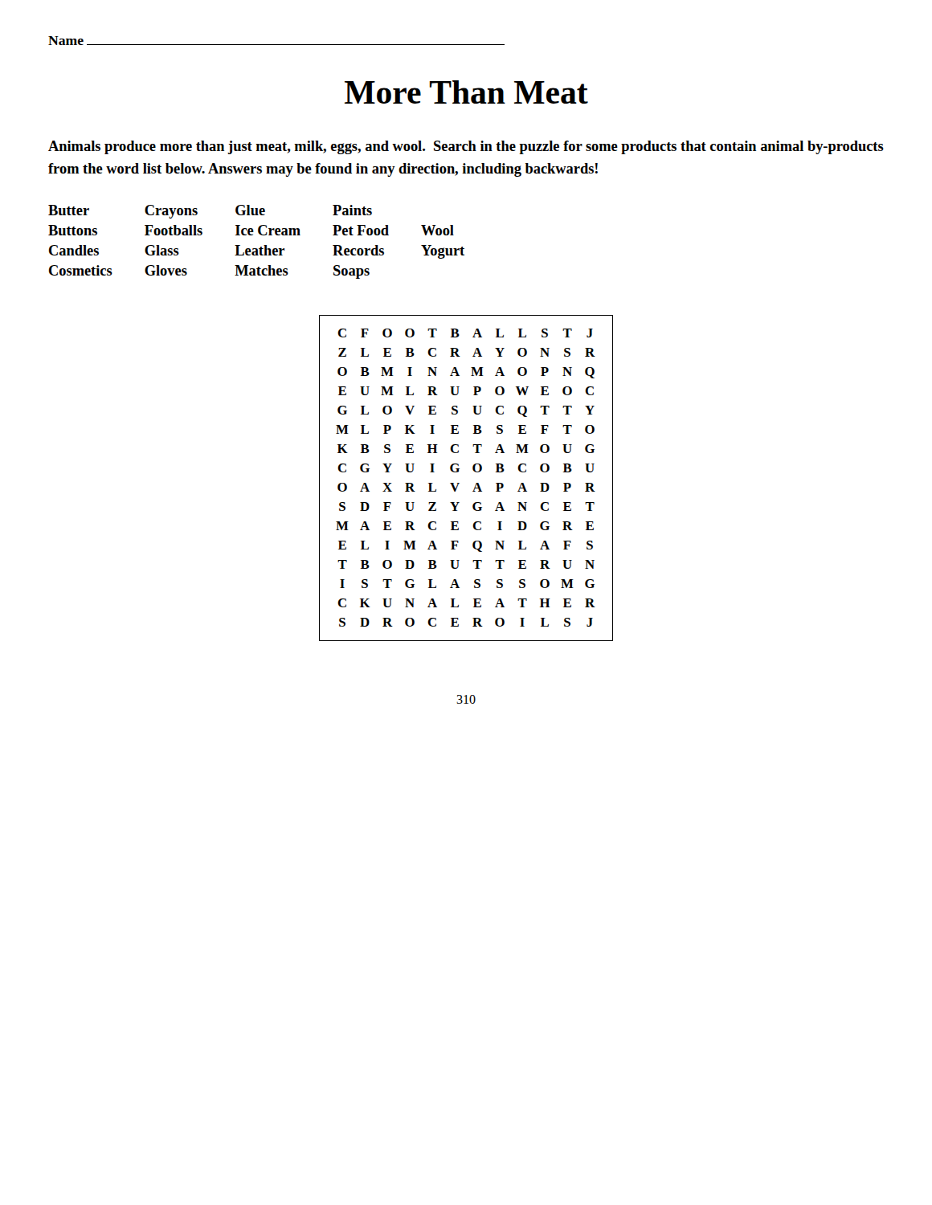Name
More Than Meat
Animals produce more than just meat, milk, eggs, and wool. Search in the puzzle for some products that contain animal by-products from the word list below. Answers may be found in any direction, including backwards!
| Butter | Crayons | Glue | Paints | |
| Buttons | Footballs | Ice Cream | Pet Food | Wool |
| Candles | Glass | Leather | Records | Yogurt |
| Cosmetics | Gloves | Matches | Soaps | |
| C | F | O | O | T | B | A | L | L | S | T | J |
| Z | L | E | B | C | R | A | Y | O | N | S | R |
| O | B | M | I | N | A | M | A | O | P | N | Q |
| E | U | M | L | R | U | P | O | W | E | O | C |
| G | L | O | V | E | S | U | C | Q | T | T | Y |
| M | L | P | K | I | E | B | S | E | F | T | O |
| K | B | S | E | H | C | T | A | M | O | U | G |
| C | G | Y | U | I | G | O | B | C | O | B | U |
| O | A | X | R | L | V | A | P | A | D | P | R |
| S | D | F | U | Z | Y | G | A | N | C | E | T |
| M | A | E | R | C | E | C | I | D | G | R | E |
| E | L | I | M | A | F | Q | N | L | A | F | S |
| T | B | O | D | B | U | T | T | E | R | U | N |
| I | S | T | G | L | A | S | S | S | O | M | G |
| C | K | U | N | A | L | E | A | T | H | E | R |
| S | D | R | O | C | E | R | O | I | L | S | J |
310